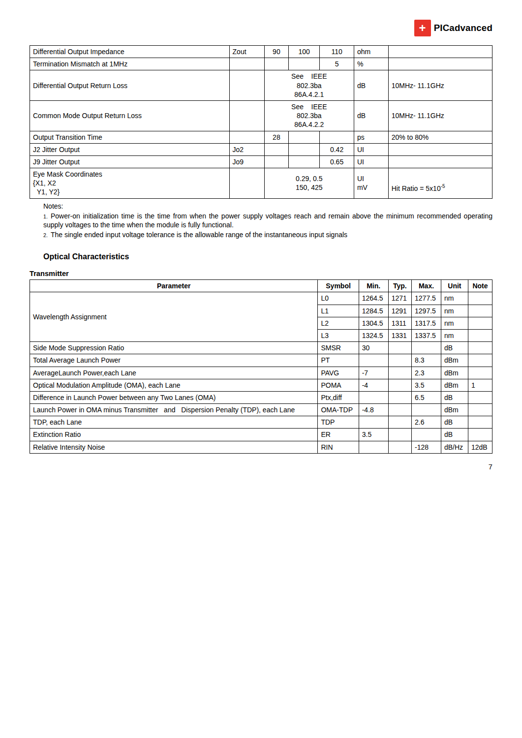+ PICadvanced
| Differential Output Impedance | Zout | 90 | 100 | 110 | ohm | |
| Termination Mismatch at 1MHz | | | | 5 | % | |
| Differential Output Return Loss | | See IEEE 802.3ba 86A.4.2.1 | dB | 10MHz- 11.1GHz |
| Common Mode Output Return Loss | | See IEEE 802.3ba 86A.4.2.2 | dB | 10MHz- 11.1GHz |
| Output Transition Time | | 28 | | | ps | 20% to 80% |
| J2 Jitter Output | Jo2 | | | 0.42 | UI | |
| J9 Jitter Output | Jo9 | | | 0.65 | UI | |
| Eye Mask Coordinates {X1, X2 Y1, Y2} | | 0.29, 0.5 150, 425 | UI mV | Hit Ratio = 5x10 -5 |
Notes:
1. Power-on initialization time is the time from when the power supply voltages reach and remain above the minimum recommended operating supply voltages to the time when the module is fully functional.
2. The single ended input voltage tolerance is the allowable range of the instantaneous input signals
Optical Characteristics
Transmitter
| Parameter | Symbol | Min. | Typ. | Max. | Unit | Note |
| --- | --- | --- | --- | --- | --- | --- |
| Wavelength Assignment | L0 | 1264.5 | 1271 | 1277.5 | nm | |
| L1 | 1284.5 | 1291 | 1297.5 | nm | |
| L2 | 1304.5 | 1311 | 1317.5 | nm | |
| L3 | 1324.5 | 1331 | 1337.5 | nm | |
| Side Mode Suppression Ratio | SMSR | 30 | | | dB | |
| Total Average Launch Power | PT | | | 8.3 | dBm | |
| AverageLaunch Power,each Lane | PAVG | -7 | | 2.3 | dBm | |
| Optical Modulation Amplitude (OMA), each Lane | POMA | -4 | | 3.5 | dBm | 1 |
| Difference in Launch Power between any Two Lanes (OMA) | Ptx,diff | | | 6.5 | dB | |
| Launch Power in OMA minus Transmitter and Dispersion Penalty (TDP), each Lane | OMA-TDP | -4.8 | | | dBm | |
| TDP, each Lane | TDP | | | 2.6 | dB | |
| Extinction Ratio | ER | 3.5 | | | dB | |
| Relative Intensity Noise | RIN | | | -128 | dB/Hz | 12dB |
7